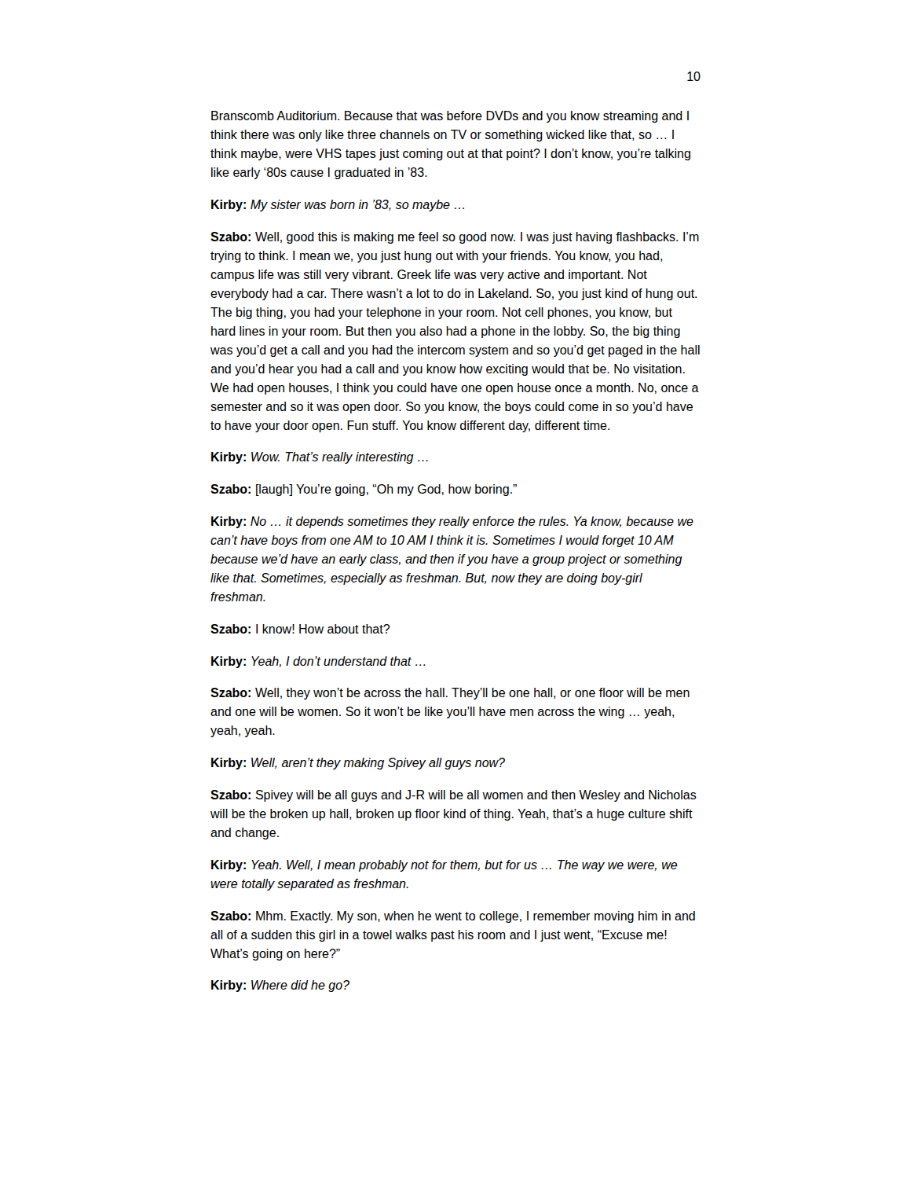10
Branscomb Auditorium. Because that was before DVDs and you know streaming and I think there was only like three channels on TV or something wicked like that, so … I think maybe, were VHS tapes just coming out at that point? I don’t know, you’re talking like early ‘80s cause I graduated in ’83.
Kirby: My sister was born in ’83, so maybe …
Szabo: Well, good this is making me feel so good now. I was just having flashbacks. I’m trying to think. I mean we, you just hung out with your friends. You know, you had, campus life was still very vibrant. Greek life was very active and important. Not everybody had a car. There wasn’t a lot to do in Lakeland. So, you just kind of hung out. The big thing, you had your telephone in your room. Not cell phones, you know, but hard lines in your room. But then you also had a phone in the lobby. So, the big thing was you’d get a call and you had the intercom system and so you’d get paged in the hall and you’d hear you had a call and you know how exciting would that be. No visitation. We had open houses, I think you could have one open house once a month. No, once a semester and so it was open door. So you know, the boys could come in so you’d have to have your door open. Fun stuff. You know different day, different time.
Kirby: Wow. That’s really interesting …
Szabo: [laugh] You’re going, “Oh my God, how boring.”
Kirby: No … it depends sometimes they really enforce the rules. Ya know, because we can’t have boys from one AM to 10 AM I think it is. Sometimes I would forget 10 AM because we’d have an early class, and then if you have a group project or something like that. Sometimes, especially as freshman. But, now they are doing boy-girl freshman.
Szabo: I know! How about that?
Kirby: Yeah, I don’t understand that …
Szabo: Well, they won’t be across the hall. They’ll be one hall, or one floor will be men and one will be women. So it won’t be like you’ll have men across the wing … yeah, yeah, yeah.
Kirby: Well, aren’t they making Spivey all guys now?
Szabo: Spivey will be all guys and J-R will be all women and then Wesley and Nicholas will be the broken up hall, broken up floor kind of thing. Yeah, that’s a huge culture shift and change.
Kirby: Yeah. Well, I mean probably not for them, but for us … The way we were, we were totally separated as freshman.
Szabo: Mhm. Exactly. My son, when he went to college, I remember moving him in and all of a sudden this girl in a towel walks past his room and I just went, “Excuse me! What’s going on here?”
Kirby: Where did he go?